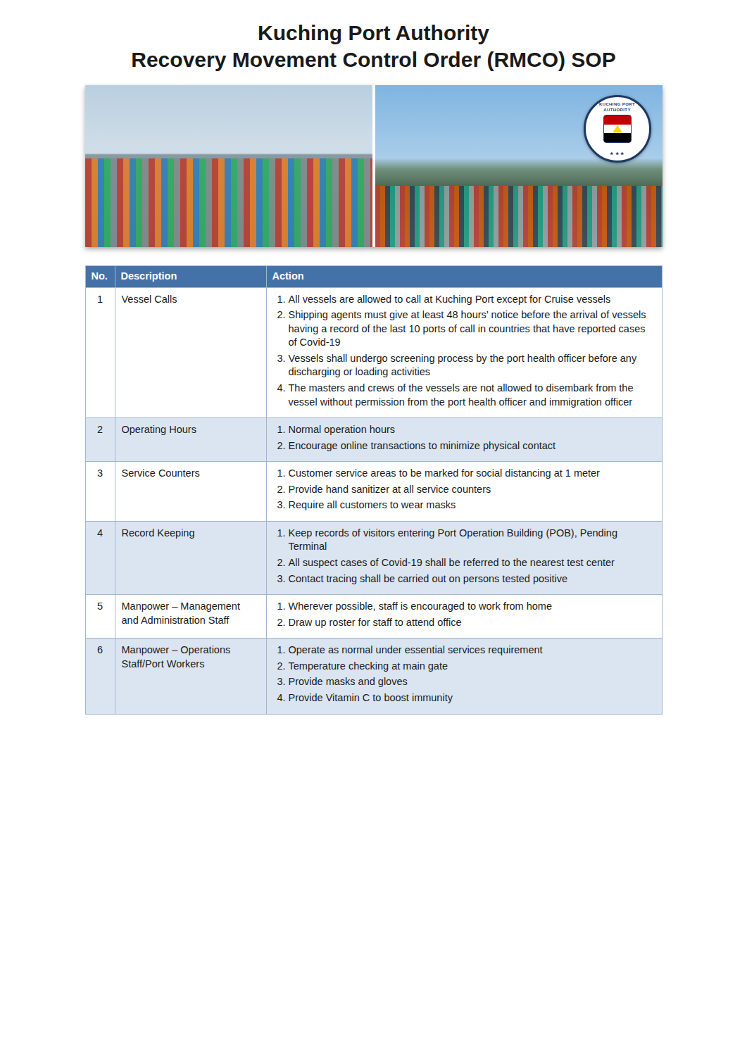Kuching Port AuthorityRecovery Movement Control Order (RMCO) SOP
KUCHING PORT AUTHORITY
★ ★ ★
| No. | Description | Action |
| --- | --- | --- |
| 1 | Vessel Calls | All vessels are allowed to call at Kuching Port except for Cruise vessels Shipping agents must give at least 48 hours’ notice before the arrival of vessels having a record of the last 10 ports of call in countries that have reported cases of Covid-19 Vessels shall undergo screening process by the port health officer before any discharging or loading activities The masters and crews of the vessels are not allowed to disembark from the vessel without permission from the port health officer and immigration officer |
| 2 | Operating Hours | Normal operation hours Encourage online transactions to minimize physical contact |
| 3 | Service Counters | Customer service areas to be marked for social distancing at 1 meter Provide hand sanitizer at all service counters Require all customers to wear masks |
| 4 | Record Keeping | Keep records of visitors entering Port Operation Building (POB), Pending Terminal All suspect cases of Covid-19 shall be referred to the nearest test center Contact tracing shall be carried out on persons tested positive |
| 5 | Manpower – Management and Administration Staff | Wherever possible, staff is encouraged to work from home Draw up roster for staff to attend office |
| 6 | Manpower – Operations Staff/Port Workers | Operate as normal under essential services requirement Temperature checking at main gate Provide masks and gloves Provide Vitamin C to boost immunity |